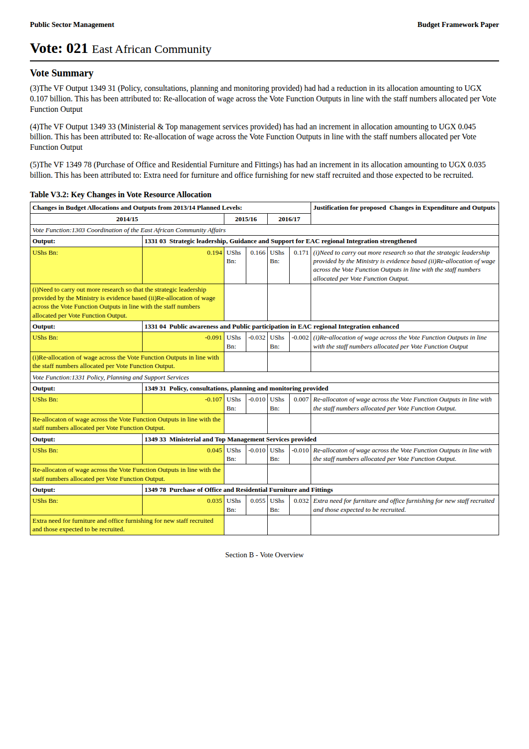Public Sector Management
Budget Framework Paper
Vote: 021 East African Community
Vote Summary
(3)The VF Output 1349 31 (Policy, consultations, planning and monitoring provided) had had a reduction in its allocation amounting to UGX 0.107 billion. This has been attributed to: Re-allocation of wage across the Vote Function Outputs in line with the staff numbers allocated per Vote Function Output
(4)The VF Output 1349 33 (Ministerial & Top management services provided) has had an increment in allocation amounting to UGX 0.045 billion. This has been attributed to: Re-allocation of wage across the Vote Function Outputs in line with the staff numbers allocated per Vote Function Output
(5)The VF 1349 78 (Purchase of Office and Residential Furniture and Fittings) has had an increment in its allocation amounting to UGX 0.035 billion. This has been attributed to: Extra need for furniture and office furnishing for new staff recruited and those expected to be recruited.
Table V3.2: Key Changes in Vote Resource Allocation
| Changes in Budget Allocations and Outputs from 2013/14 Planned Levels: | Justification for proposed Changes in Expenditure and Outputs |
| 2014/15 | 2015/16 | 2016/17 |
| Vote Function:1303 Coordination of the East African Community Affairs |
| Output: | 1331 03 Strategic leadership, Guidance and Support for EAC regional Integration strengthened |
| UShs Bn: | 0.194 | UShs Bn: | 0.166 | UShs Bn: | 0.171 | (i)Need to carry out more research so that the strategic leadership provided by the Ministry is evidence based (ii)Re-allocation of wage across the Vote Function Outputs in line with the staff numbers allocated per Vote Function Output. |
| (i)Need to carry out more research so that the strategic leadership provided by the Ministry is evidence based (ii)Re-allocation of wage across the Vote Function Outputs in line with the staff numbers allocated per Vote Function Output. | | | |
| Output: | 1331 04 Public awareness and Public participation in EAC regional Integration enhanced |
| UShs Bn: | -0.091 | UShs Bn: | -0.032 | UShs Bn: | -0.002 | (i)Re-allocation of wage across the Vote Function Outputs in line with the staff numbers allocated per Vote Function Output |
| (i)Re-allocation of wage across the Vote Function Outputs in line with the staff numbers allocated per Vote Function Output. | | | |
| Vote Function:1331 Policy, Planning and Support Services |
| Output: | 1349 31 Policy, consultations, planning and monitoring provided |
| UShs Bn: | -0.107 | UShs Bn: | -0.010 | UShs Bn: | 0.007 | Re-allocaton of wage across the Vote Function Outputs in line with the staff numbers allocated per Vote Function Output. |
| Re-allocaton of wage across the Vote Function Outputs in line with the staff numbers allocated per Vote Function Output. | | | |
| Output: | 1349 33 Ministerial and Top Management Services provided |
| UShs Bn: | 0.045 | UShs Bn: | -0.010 | UShs Bn: | -0.010 | Re-allocaton of wage across the Vote Function Outputs in line with the staff numbers allocated per Vote Function Output. |
| Re-allocaton of wage across the Vote Function Outputs in line with the staff numbers allocated per Vote Function Output. | | | |
| Output: | 1349 78 Purchase of Office and Residential Furniture and Fittings |
| UShs Bn: | 0.035 | UShs Bn: | 0.055 | UShs Bn: | 0.032 | Extra need for furniture and office furnishing for new staff recruited and those expected to be recruited. |
| Extra need for furniture and office furnishing for new staff recruited and those expected to be recruited. | | | |
Section B - Vote Overview